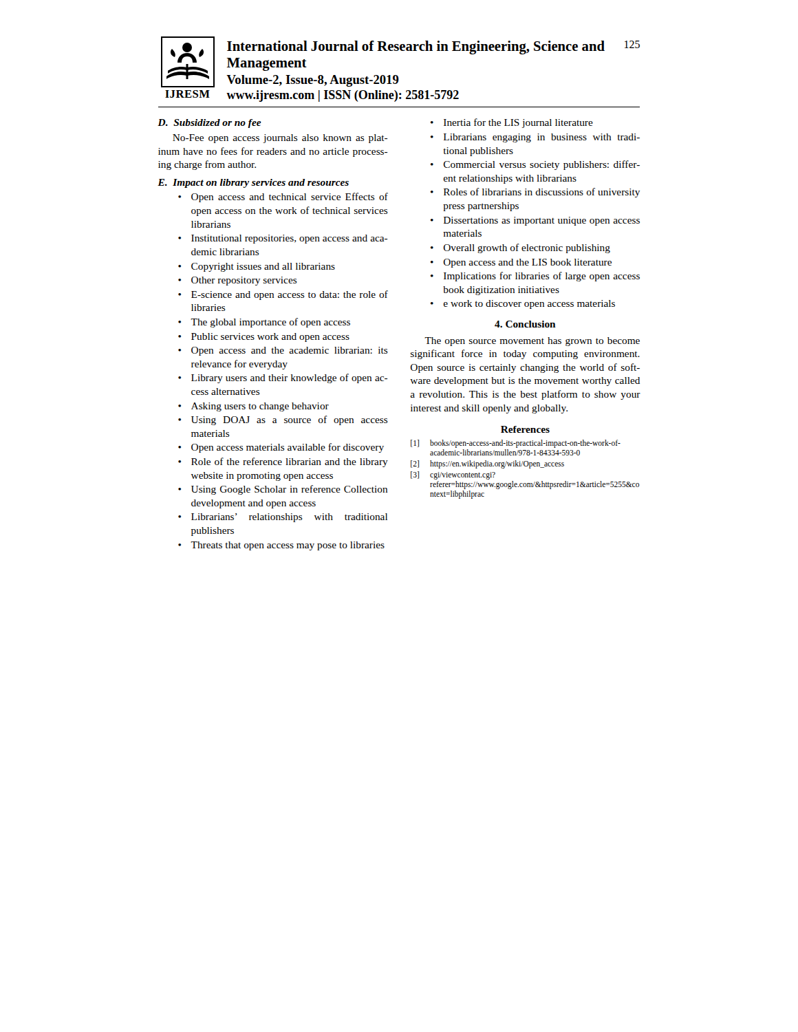IJRESM
International Journal of Research in Engineering, Science and Management
Volume-2, Issue-8, August-2019
www.ijresm.com | ISSN (Online): 2581-5792
125
D. Subsidized or no fee
No-Fee open access journals also known as platinum have no fees for readers and no article processing charge from author.
E. Impact on library services and resources
Open access and technical service Effects of open access on the work of technical services librarians
Institutional repositories, open access and academic librarians
Copyright issues and all librarians
Other repository services
E-science and open access to data: the role of libraries
The global importance of open access
Public services work and open access
Open access and the academic librarian: its relevance for everyday
Library users and their knowledge of open access alternatives
Asking users to change behavior
Using DOAJ as a source of open access materials
Open access materials available for discovery
Role of the reference librarian and the library website in promoting open access
Using Google Scholar in reference Collection development and open access
Librarians’ relationships with traditional publishers
Threats that open access may pose to libraries
Inertia for the LIS journal literature
Librarians engaging in business with traditional publishers
Commercial versus society publishers: different relationships with librarians
Roles of librarians in discussions of university press partnerships
Dissertations as important unique open access materials
Overall growth of electronic publishing
Open access and the LIS book literature
Implications for libraries of large open access book digitization initiatives
e work to discover open access materials
4. Conclusion
The open source movement has grown to become significant force in today computing environment. Open source is certainly changing the world of software development but is the movement worthy called a revolution. This is the best platform to show your interest and skill openly and globally.
References
books/open-access-and-its-practical-impact-on-the-work-of-academic-librarians/mullen/978-1-84334-593-0
https://en.wikipedia.org/wiki/Open_access
cgi/viewcontent.cgi?referer=https://www.google.com/&httpsredir=1&article=5255&context=libphilprac